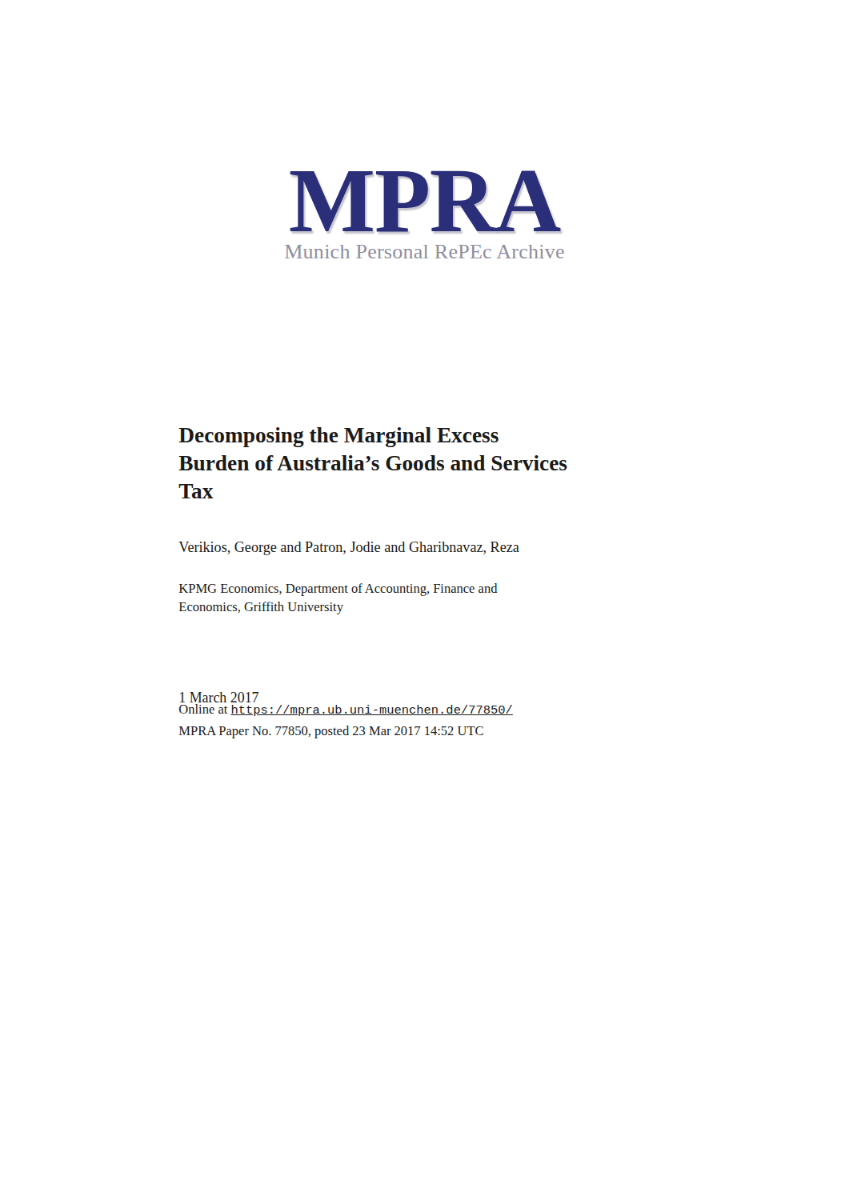MPRA
Munich Personal RePEc Archive
Decomposing the Marginal Excess Burden of Australia’s Goods and Services Tax
Verikios, George and Patron, Jodie and Gharibnavaz, Reza
KPMG Economics, Department of Accounting, Finance and Economics, Griffith University
1 March 2017
Online at https://mpra.ub.uni-muenchen.de/77850/
MPRA Paper No. 77850, posted 23 Mar 2017 14:52 UTC